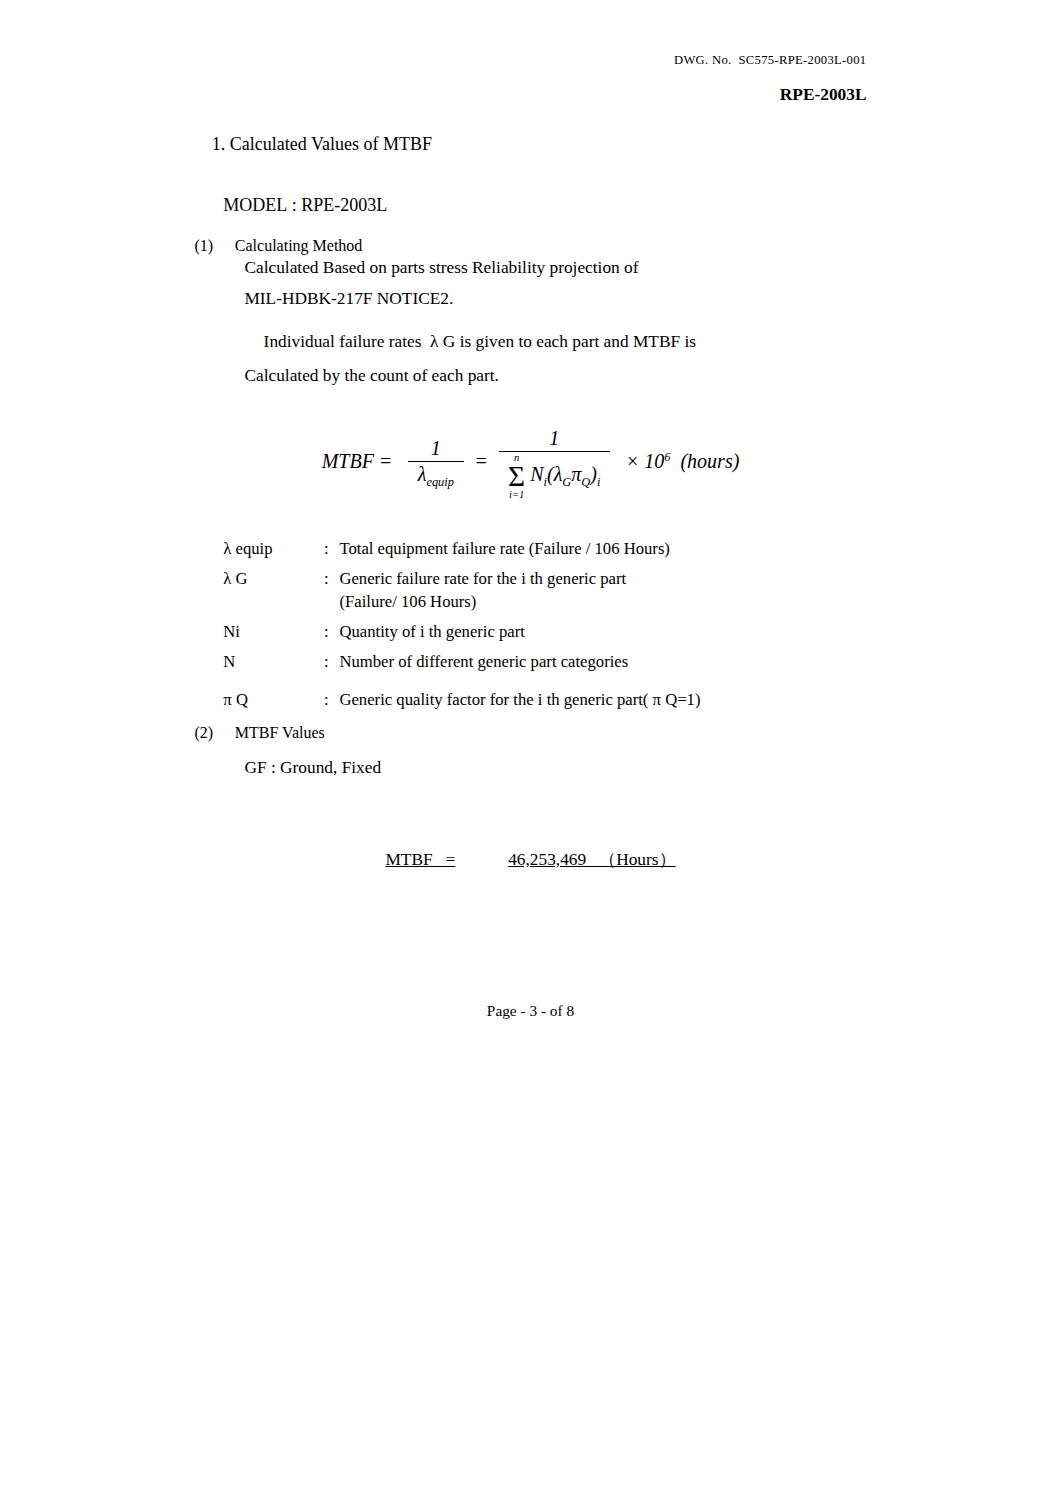DWG. No. SC575-RPE-2003L-001
RPE-2003L
1. Calculated Values of MTBF
MODEL : RPE-2003L
(1) Calculating Method
Calculated Based on parts stress Reliability projection of
MIL-HDBK-217F NOTICE2.
Individual failure rates λ G is given to each part and MTBF is
Calculated by the count of each part.
MTBF = 1 λequip = 1 n Σ i=1 Ni(λGπQ)i × 106 (hours)
| λ equip | : | Total equipment failure rate (Failure / 106 Hours) |
| λ G | : | Generic failure rate for the i th generic part (Failure/ 106 Hours) |
| Ni | : | Quantity of i th generic part |
| N | : | Number of different generic part categories |
| π Q | : | Generic quality factor for the i th generic part( π Q=1) |
(2) MTBF Values
GF : Ground, Fixed
MTBF = 46,253,469 （Hours）
Page - 3 - of 8